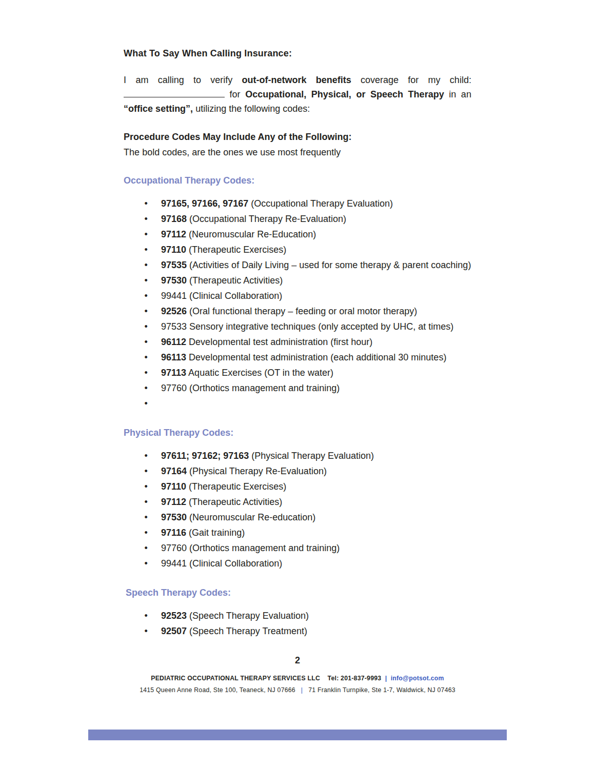What To Say When Calling Insurance:
I am calling to verify out-of-network benefits coverage for my child: for Occupational, Physical, or Speech Therapy in an “office setting”, utilizing the following codes:
Procedure Codes May Include Any of the Following:
The bold codes, are the ones we use most frequently
Occupational Therapy Codes:
97165, 97166, 97167 (Occupational Therapy Evaluation)
97168 (Occupational Therapy Re-Evaluation)
97112 (Neuromuscular Re-Education)
97110 (Therapeutic Exercises)
97535 (Activities of Daily Living – used for some therapy & parent coaching)
97530 (Therapeutic Activities)
99441 (Clinical Collaboration)
92526 (Oral functional therapy – feeding or oral motor therapy)
97533 Sensory integrative techniques (only accepted by UHC, at times)
96112 Developmental test administration (first hour)
96113 Developmental test administration (each additional 30 minutes)
97113 Aquatic Exercises (OT in the water)
97760 (Orthotics management and training)
Physical Therapy Codes:
97611; 97162; 97163 (Physical Therapy Evaluation)
97164 (Physical Therapy Re-Evaluation)
97110 (Therapeutic Exercises)
97112 (Therapeutic Activities)
97530 (Neuromuscular Re-education)
97116 (Gait training)
97760 (Orthotics management and training)
99441 (Clinical Collaboration)
Speech Therapy Codes:
92523 (Speech Therapy Evaluation)
92507 (Speech Therapy Treatment)
2
PEDIATRIC OCCUPATIONAL THERAPY SERVICES LLC Tel: 201-837-9993 | info@potsot.com
1415 Queen Anne Road, Ste 100, Teaneck, NJ 07666 | 71 Franklin Turnpike, Ste 1-7, Waldwick, NJ 07463